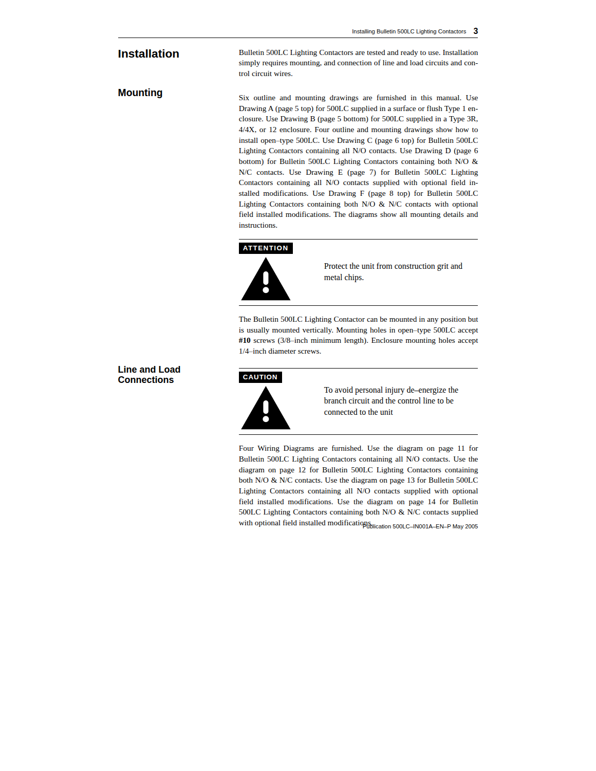Installing Bulletin 500LC Lighting Contactors
3
Installation
Bulletin 500LC Lighting Contactors are tested and ready to use. Installation simply requires mounting, and connection of line and load circuits and control circuit wires.
Mounting
Six outline and mounting drawings are furnished in this manual. Use Drawing A (page 5 top) for 500LC supplied in a surface or flush Type 1 enclosure. Use Drawing B (page 5 bottom) for 500LC supplied in a Type 3R, 4/4X, or 12 enclosure. Four outline and mounting drawings show how to install open–type 500LC. Use Drawing C (page 6 top) for Bulletin 500LC Lighting Contactors containing all N/O contacts. Use Drawing D (page 6 bottom) for Bulletin 500LC Lighting Contactors containing both N/O & N/C contacts. Use Drawing E (page 7) for Bulletin 500LC Lighting Contactors containing all N/O contacts supplied with optional field installed modifications. Use Drawing F (page 8 top) for Bulletin 500LC Lighting Contactors containing both N/O & N/C contacts with optional field installed modifications. The diagrams show all mounting details and instructions.
ATTENTION
Protect the unit from construction grit and metal chips.
The Bulletin 500LC Lighting Contactor can be mounted in any position but is usually mounted vertically. Mounting holes in open–type 500LC accept #10 screws (3/8–inch minimum length). Enclosure mounting holes accept 1/4–inch diameter screws.
Line and Load Connections
CAUTION
To avoid personal injury de–energize the branch circuit and the control line to be connected to the unit
Four Wiring Diagrams are furnished. Use the diagram on page 11 for Bulletin 500LC Lighting Contactors containing all N/O contacts. Use the diagram on page 12 for Bulletin 500LC Lighting Contactors containing both N/O & N/C contacts. Use the diagram on page 13 for Bulletin 500LC Lighting Contactors containing all N/O contacts supplied with optional field installed modifications. Use the diagram on page 14 for Bulletin 500LC Lighting Contactors containing both N/O & N/C contacts supplied with optional field installed modifications.
Publication 500LC–IN001A–EN–P May 2005